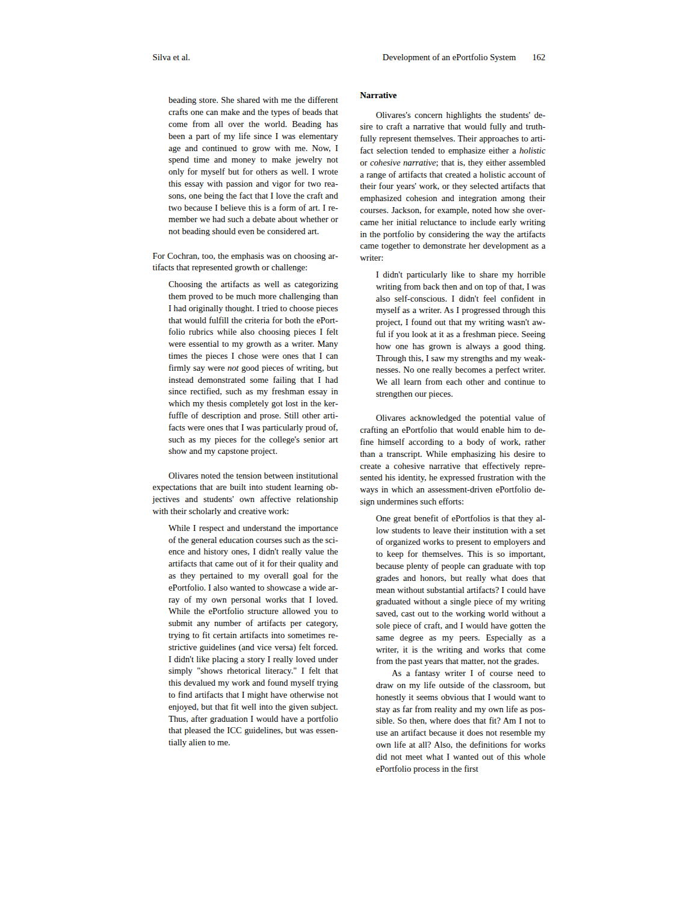Silva et al.
Development of an ePortfolio System 162
beading store. She shared with me the different crafts one can make and the types of beads that come from all over the world. Beading has been a part of my life since I was elementary age and continued to grow with me. Now, I spend time and money to make jewelry not only for myself but for others as well. I wrote this essay with passion and vigor for two reasons, one being the fact that I love the craft and two because I believe this is a form of art. I remember we had such a debate about whether or not beading should even be considered art.
For Cochran, too, the emphasis was on choosing artifacts that represented growth or challenge:
Choosing the artifacts as well as categorizing them proved to be much more challenging than I had originally thought. I tried to choose pieces that would fulfill the criteria for both the ePortfolio rubrics while also choosing pieces I felt were essential to my growth as a writer. Many times the pieces I chose were ones that I can firmly say were not good pieces of writing, but instead demonstrated some failing that I had since rectified, such as my freshman essay in which my thesis completely got lost in the kerfuffle of description and prose. Still other artifacts were ones that I was particularly proud of, such as my pieces for the college's senior art show and my capstone project.
Olivares noted the tension between institutional expectations that are built into student learning objectives and students' own affective relationship with their scholarly and creative work:
While I respect and understand the importance of the general education courses such as the science and history ones, I didn't really value the artifacts that came out of it for their quality and as they pertained to my overall goal for the ePortfolio. I also wanted to showcase a wide array of my own personal works that I loved. While the ePortfolio structure allowed you to submit any number of artifacts per category, trying to fit certain artifacts into sometimes restrictive guidelines (and vice versa) felt forced. I didn't like placing a story I really loved under simply "shows rhetorical literacy." I felt that this devalued my work and found myself trying to find artifacts that I might have otherwise not enjoyed, but that fit well into the given subject. Thus, after graduation I would have a portfolio that pleased the ICC guidelines, but was essentially alien to me.
Narrative
Olivares's concern highlights the students' desire to craft a narrative that would fully and truthfully represent themselves. Their approaches to artifact selection tended to emphasize either a holistic or cohesive narrative; that is, they either assembled a range of artifacts that created a holistic account of their four years' work, or they selected artifacts that emphasized cohesion and integration among their courses. Jackson, for example, noted how she overcame her initial reluctance to include early writing in the portfolio by considering the way the artifacts came together to demonstrate her development as a writer:
I didn't particularly like to share my horrible writing from back then and on top of that, I was also self-conscious. I didn't feel confident in myself as a writer. As I progressed through this project, I found out that my writing wasn't awful if you look at it as a freshman piece. Seeing how one has grown is always a good thing. Through this, I saw my strengths and my weaknesses. No one really becomes a perfect writer. We all learn from each other and continue to strengthen our pieces.
Olivares acknowledged the potential value of crafting an ePortfolio that would enable him to define himself according to a body of work, rather than a transcript. While emphasizing his desire to create a cohesive narrative that effectively represented his identity, he expressed frustration with the ways in which an assessment-driven ePortfolio design undermines such efforts:
One great benefit of ePortfolios is that they allow students to leave their institution with a set of organized works to present to employers and to keep for themselves. This is so important, because plenty of people can graduate with top grades and honors, but really what does that mean without substantial artifacts? I could have graduated without a single piece of my writing saved, cast out to the working world without a sole piece of craft, and I would have gotten the same degree as my peers. Especially as a writer, it is the writing and works that come from the past years that matter, not the grades.
As a fantasy writer I of course need to draw on my life outside of the classroom, but honestly it seems obvious that I would want to stay as far from reality and my own life as possible. So then, where does that fit? Am I not to use an artifact because it does not resemble my own life at all? Also, the definitions for works did not meet what I wanted out of this whole ePortfolio process in the first